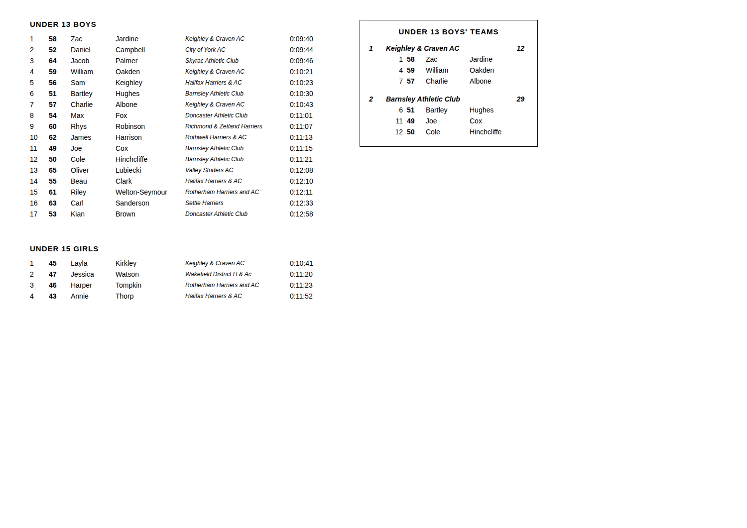Under 13 Boys
| 1 | 58 | Zac | Jardine | Keighley & Craven AC | 0:09:40 |
| 2 | 52 | Daniel | Campbell | City of York AC | 0:09:44 |
| 3 | 64 | Jacob | Palmer | Skyrac Athletic Club | 0:09:46 |
| 4 | 59 | William | Oakden | Keighley & Craven AC | 0:10:21 |
| 5 | 56 | Sam | Keighley | Halifax Harriers & AC | 0:10:23 |
| 6 | 51 | Bartley | Hughes | Barnsley Athletic Club | 0:10:30 |
| 7 | 57 | Charlie | Albone | Keighley & Craven AC | 0:10:43 |
| 8 | 54 | Max | Fox | Doncaster Athletic Club | 0:11:01 |
| 9 | 60 | Rhys | Robinson | Richmond & Zetland Harriers | 0:11:07 |
| 10 | 62 | James | Harrison | Rothwell Harriers & AC | 0:11:13 |
| 11 | 49 | Joe | Cox | Barnsley Athletic Club | 0:11:15 |
| 12 | 50 | Cole | Hinchcliffe | Barnsley Athletic Club | 0:11:21 |
| 13 | 65 | Oliver | Lubiecki | Valley Striders AC | 0:12:08 |
| 14 | 55 | Beau | Clark | Halifax Harriers & AC | 0:12:10 |
| 15 | 61 | Riley | Welton-Seymour | Rotherham Harriers and AC | 0:12:11 |
| 16 | 63 | Carl | Sanderson | Settle Harriers | 0:12:33 |
| 17 | 53 | Kian | Brown | Doncaster Athletic Club | 0:12:58 |
Under 15 Girls
| 1 | 45 | Layla | Kirkley | Keighley & Craven AC | 0:10:41 |
| 2 | 47 | Jessica | Watson | Wakefield District H & Ac | 0:11:20 |
| 3 | 46 | Harper | Tompkin | Rotherham Harriers and AC | 0:11:23 |
| 4 | 43 | Annie | Thorp | Halifax Harriers & AC | 0:11:52 |
Under 13 Boys' Teams
| 1 | Keighley & Craven AC | 12 |
| | 1 | 58 | Zac | Jardine |
| | 4 | 59 | William | Oakden |
| | 7 | 57 | Charlie | Albone |
| 2 | Barnsley Athletic Club | 29 |
| | 6 | 51 | Bartley | Hughes |
| | 11 | 49 | Joe | Cox |
| | 12 | 50 | Cole | Hinchcliffe |